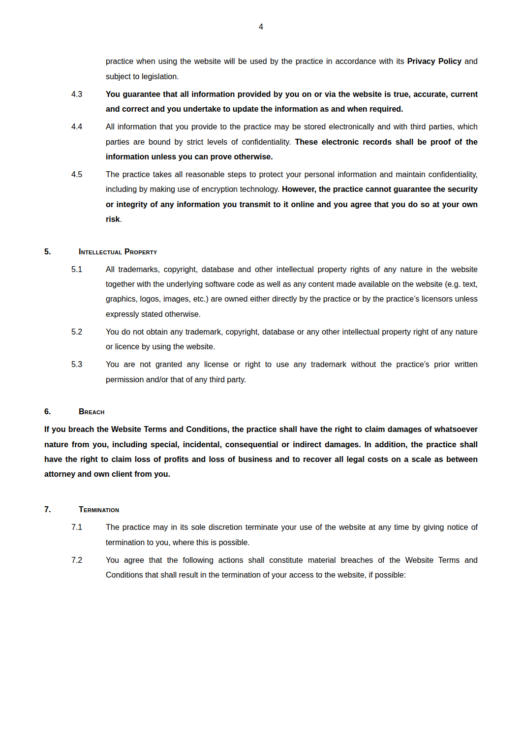4
practice when using the website will be used by the practice in accordance with its Privacy Policy and subject to legislation.
4.3
You guarantee that all information provided by you on or via the website is true, accurate, current and correct and you undertake to update the information as and when required.
4.4
All information that you provide to the practice may be stored electronically and with third parties, which parties are bound by strict levels of confidentiality. These electronic records shall be proof of the information unless you can prove otherwise.
4.5
The practice takes all reasonable steps to protect your personal information and maintain confidentiality, including by making use of encryption technology. However, the practice cannot guarantee the security or integrity of any information you transmit to it online and you agree that you do so at your own risk.
5.
Intellectual Property
5.1
All trademarks, copyright, database and other intellectual property rights of any nature in the website together with the underlying software code as well as any content made available on the website (e.g. text, graphics, logos, images, etc.) are owned either directly by the practice or by the practice’s licensors unless expressly stated otherwise.
5.2
You do not obtain any trademark, copyright, database or any other intellectual property right of any nature or licence by using the website.
5.3
You are not granted any license or right to use any trademark without the practice’s prior written permission and/or that of any third party.
6.
Breach
If you breach the Website Terms and Conditions, the practice shall have the right to claim damages of whatsoever nature from you, including special, incidental, consequential or indirect damages. In addition, the practice shall have the right to claim loss of profits and loss of business and to recover all legal costs on a scale as between attorney and own client from you.
7.
Termination
7.1
The practice may in its sole discretion terminate your use of the website at any time by giving notice of termination to you, where this is possible.
7.2
You agree that the following actions shall constitute material breaches of the Website Terms and Conditions that shall result in the termination of your access to the website, if possible: